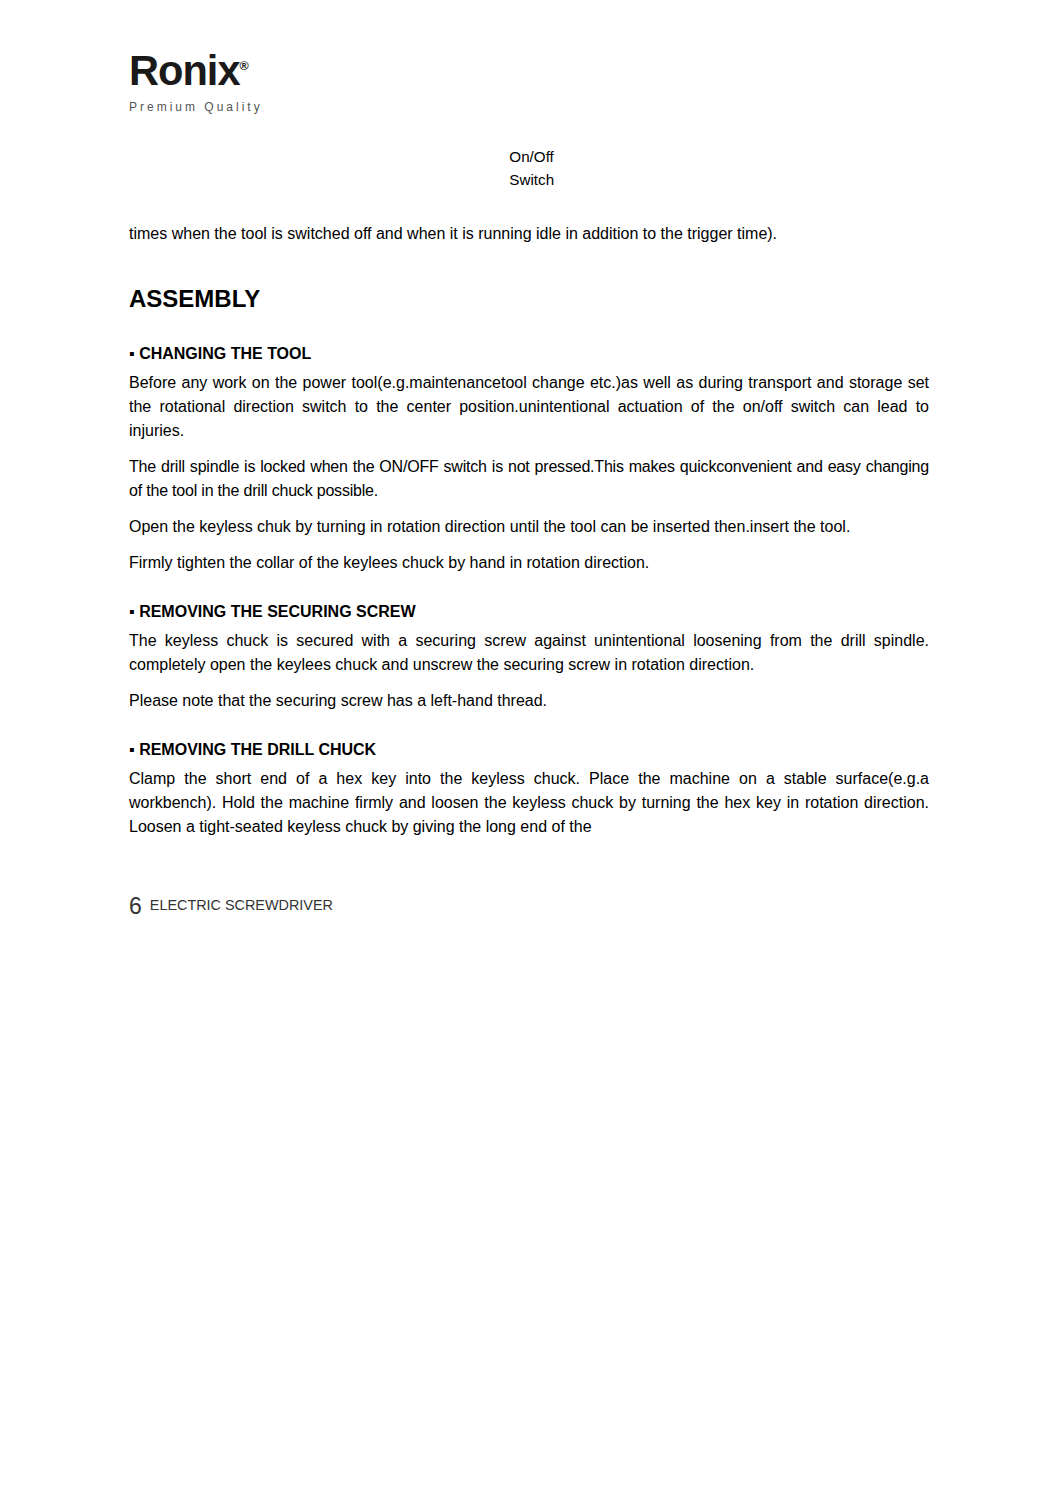Ronix®
Premium Quality
On/Off
Switch
times when the tool is switched off and when it is running idle in addition to the trigger time).
ASSEMBLY
CHANGING THE TOOL
Before any work on the power tool(e.g.maintenancetool change etc.)as well as during transport and storage set the rotational direction switch to the center position.unintentional actuation of the on/off switch can lead to injuries.
The drill spindle is locked when the ON/OFF switch is not pressed.This makes quickconvenient and easy changing of the tool in the drill chuck possible.
Open the keyless chuk by turning in rotation direction until the tool can be inserted then.insert the tool.
Firmly tighten the collar of the keylees chuck by hand in rotation direction.
REMOVING THE SECURING SCREW
The keyless chuck is secured with a securing screw against unintentional loosening from the drill spindle. completely open the keylees chuck and unscrew the securing screw in rotation direction.
Please note that the securing screw has a left-hand thread.
REMOVING THE DRILL CHUCK
Clamp the short end of a hex key into the keyless chuck. Place the machine on a stable surface(e.g.a workbench). Hold the machine firmly and loosen the keyless chuck by turning the hex key in rotation direction. Loosen a tight-seated keyless chuck by giving the long end of the
6 ELECTRIC SCREWDRIVER